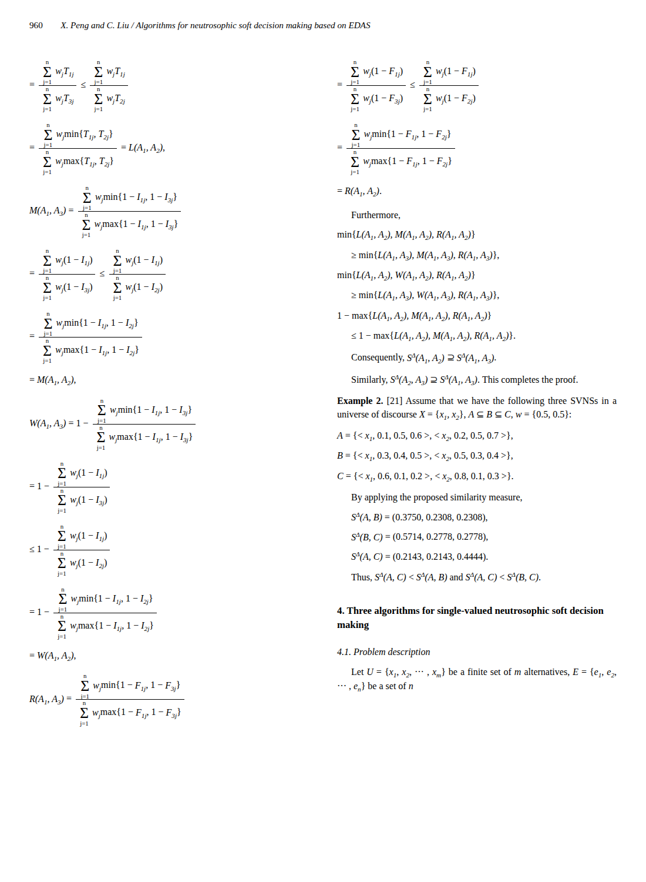960 X. Peng and C. Liu / Algorithms for neutrosophic soft decision making based on EDAS
= nΣj=1 wjT1j nΣj=1 wjT3j ≤ nΣj=1 wjT1j nΣj=1 wjT2j
= nΣj=1 wjmin{T1j, T2j} nΣj=1 wjmax{T1j, T2j} = L(A1, A2),
M(A1, A3) = nΣj=1 wjmin{1 − I1j, 1 − I3j} nΣj=1 wjmax{1 − I1j, 1 − I3j}
= nΣj=1 wj(1 − I1j) nΣj=1 wj(1 − I3j) ≤ nΣj=1 wj(1 − I1j) nΣj=1 wj(1 − I2j)
= nΣj=1 wjmin{1 − I1j, 1 − I2j} nΣj=1 wjmax{1 − I1j, 1 − I2j}
= M(A1, A2),
W(A1, A3) = 1 − nΣj=1 wjmin{1 − I1j, 1 − I3j} nΣj=1 wjmax{1 − I1j, 1 − I3j}
= 1 − nΣj=1 wj(1 − I1j) nΣj=1 wj(1 − I3j)
≤ 1 − nΣj=1 wj(1 − I1j) nΣj=1 wj(1 − I2j)
= 1 − nΣj=1 wjmin{1 − I1j, 1 − I2j} nΣj=1 wjmax{1 − I1j, 1 − I2j}
= W(A1, A2),
R(A1, A3) = nΣj=1 wjmin{1 − F1j, 1 − F3j} nΣj=1 wjmax{1 − F1j, 1 − F3j}
= nΣj=1 wj(1 − F1j) nΣj=1 wj(1 − F3j) ≤ nΣj=1 wj(1 − F1j) nΣj=1 wj(1 − F2j)
= nΣj=1 wjmin{1 − F1j, 1 − F2j} nΣj=1 wjmax{1 − F1j, 1 − F2j}
= R(A1, A2).
Furthermore,
min{L(A1, A2), M(A1, A2), R(A1, A2)}
≥ min{L(A1, A3), M(A1, A3), R(A1, A3)},
min{L(A1, A2), W(A1, A2), R(A1, A2)}
≥ min{L(A1, A3), W(A1, A3), R(A1, A3)},
1 − max{L(A1, A2), M(A1, A2), R(A1, A2)}
≤ 1 − max{L(A1, A2), M(A1, A2), R(A1, A2)}.
Consequently, SΔ(A1, A2) ⊇ SΔ(A1, A3).
Similarly, SΔ(A2, A3) ⊇ SΔ(A1, A3). This completes the proof.
Example 2. [21] Assume that we have the following three SVNSs in a universe of discourse X = {x1, x2}, A ⊆ B ⊆ C, w = {0.5, 0.5}:
A = {< x1, 0.1, 0.5, 0.6 >, < x2, 0.2, 0.5, 0.7 >},
B = {< x1, 0.3, 0.4, 0.5 >, < x2, 0.5, 0.3, 0.4 >},
C = {< x1, 0.6, 0.1, 0.2 >, < x2, 0.8, 0.1, 0.3 >}.
By applying the proposed similarity measure,
SΔ(A, B) = (0.3750, 0.2308, 0.2308),
SΔ(B, C) = (0.5714, 0.2778, 0.2778),
SΔ(A, C) = (0.2143, 0.2143, 0.4444).
Thus, SΔ(A, C) < SΔ(A, B) and SΔ(A, C) < SΔ(B, C).
4. Three algorithms for single-valued neutrosophic soft decision making
4.1. Problem description
Let U = {x1, x2, ··· , xm} be a finite set of m alternatives, E = {e1, e2, ··· , en} be a set of n